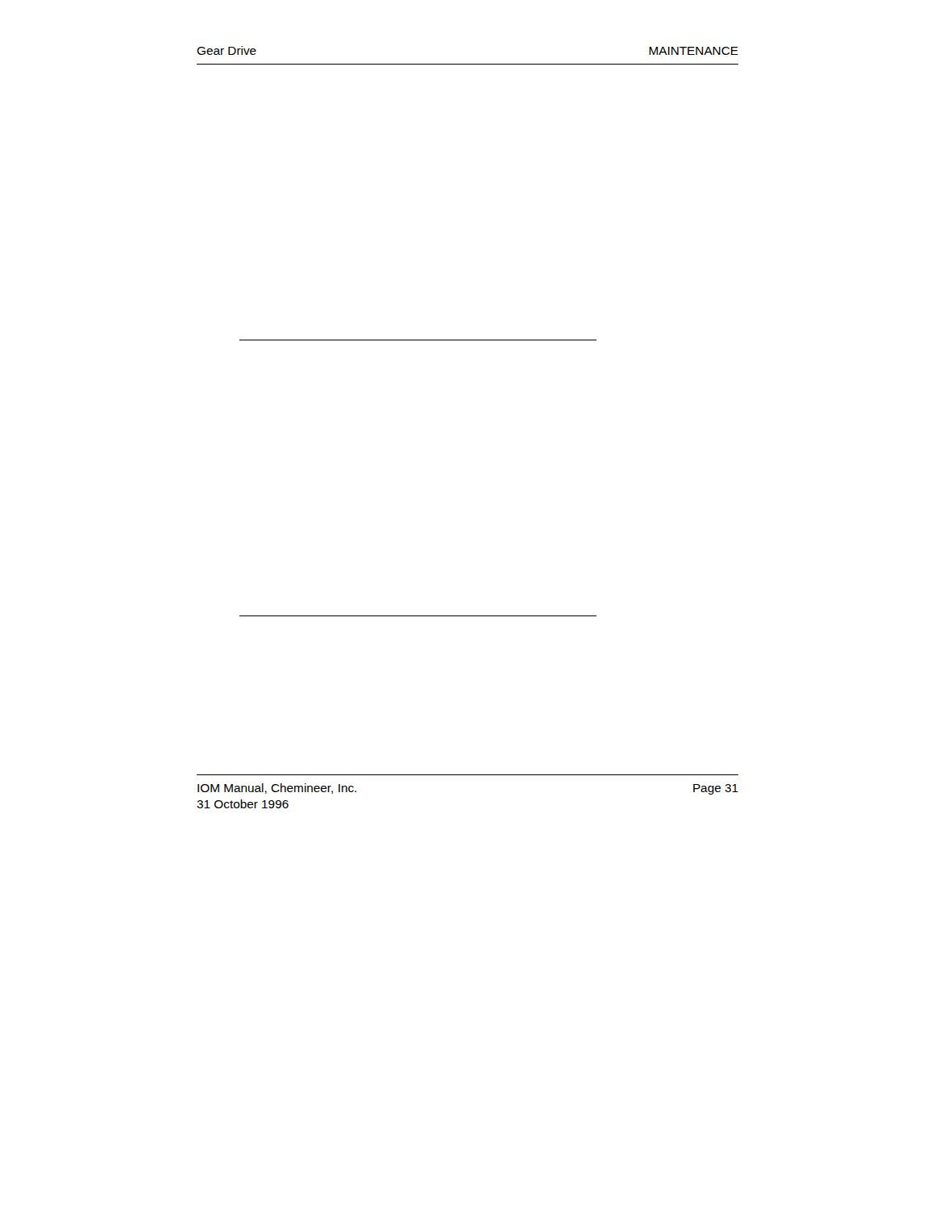Gear Drive
MAINTENANCE
IOM Manual, Chemineer, Inc.
31 October 1996
Page 31